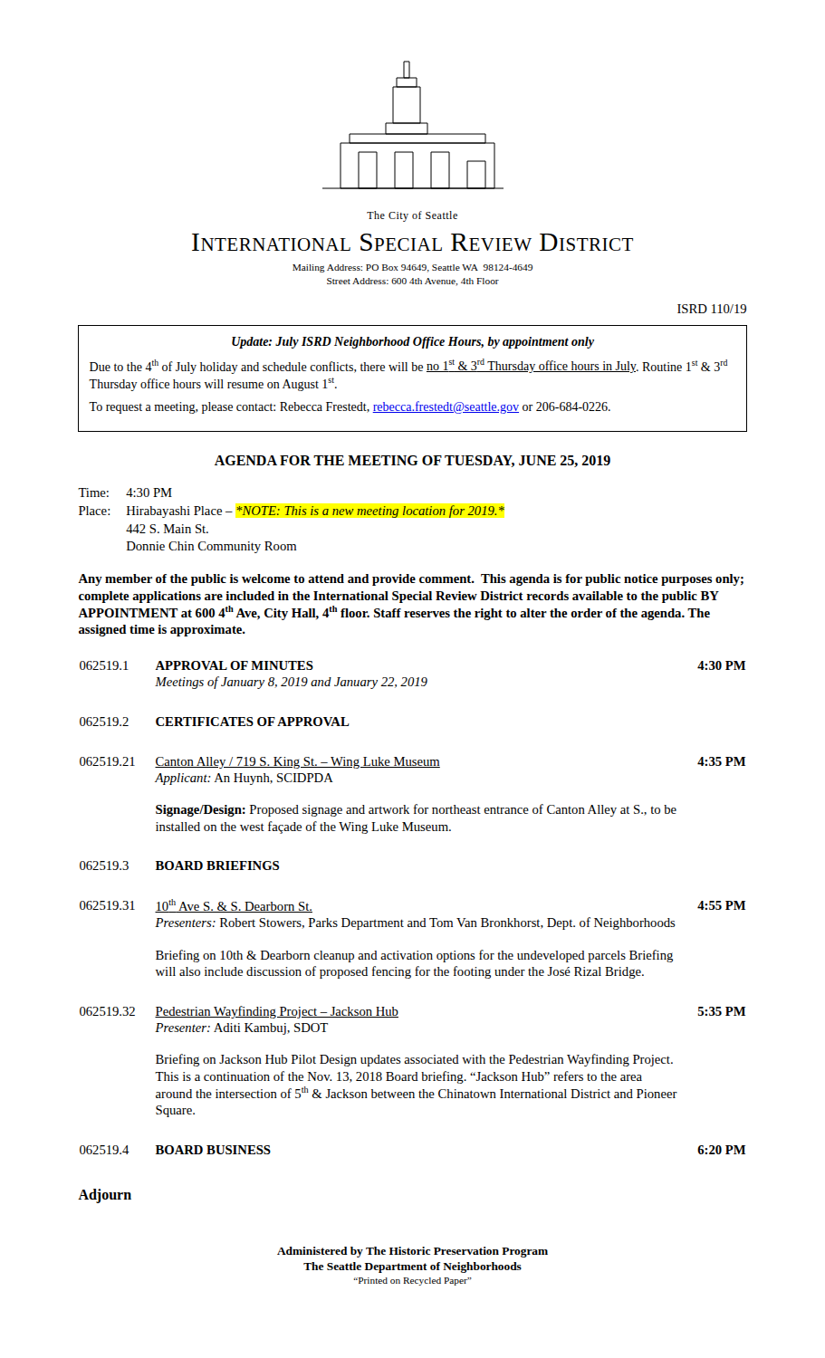The City of Seattle
International Special Review District
Mailing Address: PO Box 94649, Seattle WA 98124-4649
Street Address: 600 4th Avenue, 4th Floor
ISRD 110/19
Update: July ISRD Neighborhood Office Hours, by appointment only
Due to the 4th of July holiday and schedule conflicts, there will be no 1st & 3rd Thursday office hours in July. Routine 1st & 3rd Thursday office hours will resume on August 1st.
To request a meeting, please contact: Rebecca Frestedt, rebecca.frestedt@seattle.gov or 206-684-0226.
AGENDA FOR THE MEETING OF TUESDAY, JUNE 25, 2019
| Time: | 4:30 PM |
| Place: | Hirabayashi Place – *NOTE: This is a new meeting location for 2019.* |
| | 442 S. Main St. |
| | Donnie Chin Community Room |
Any member of the public is welcome to attend and provide comment. This agenda is for public notice purposes only; complete applications are included in the International Special Review District records available to the public BY APPOINTMENT at 600 4th Ave, City Hall, 4th floor. Staff reserves the right to alter the order of the agenda. The assigned time is approximate.
| 062519.1 | APPROVAL OF MINUTES Meetings of January 8, 2019 and January 22, 2019 | 4:30 PM |
| 062519.2 | CERTIFICATES OF APPROVAL | |
| 062519.21 | Canton Alley / 719 S. King St. – Wing Luke Museum Applicant: An Huynh, SCIDPDA | 4:35 PM |
| | Signage/Design: Proposed signage and artwork for northeast entrance of Canton Alley at S., to be installed on the west façade of the Wing Luke Museum. | |
| 062519.3 | BOARD BRIEFINGS | |
| 062519.31 | 10 th Ave S. & S. Dearborn St. Presenters: Robert Stowers, Parks Department and Tom Van Bronkhorst, Dept. of Neighborhoods | 4:55 PM |
| | Briefing on 10th & Dearborn cleanup and activation options for the undeveloped parcels Briefing will also include discussion of proposed fencing for the footing under the José Rizal Bridge. | |
| 062519.32 | Pedestrian Wayfinding Project – Jackson Hub Presenter: Aditi Kambuj, SDOT | 5:35 PM |
| | Briefing on Jackson Hub Pilot Design updates associated with the Pedestrian Wayfinding Project. This is a continuation of the Nov. 13, 2018 Board briefing. “Jackson Hub” refers to the area around the intersection of 5 th & Jackson between the Chinatown International District and Pioneer Square. | |
| 062519.4 | BOARD BUSINESS | 6:20 PM |
Adjourn
Administered by The Historic Preservation Program
The Seattle Department of Neighborhoods
“Printed on Recycled Paper”